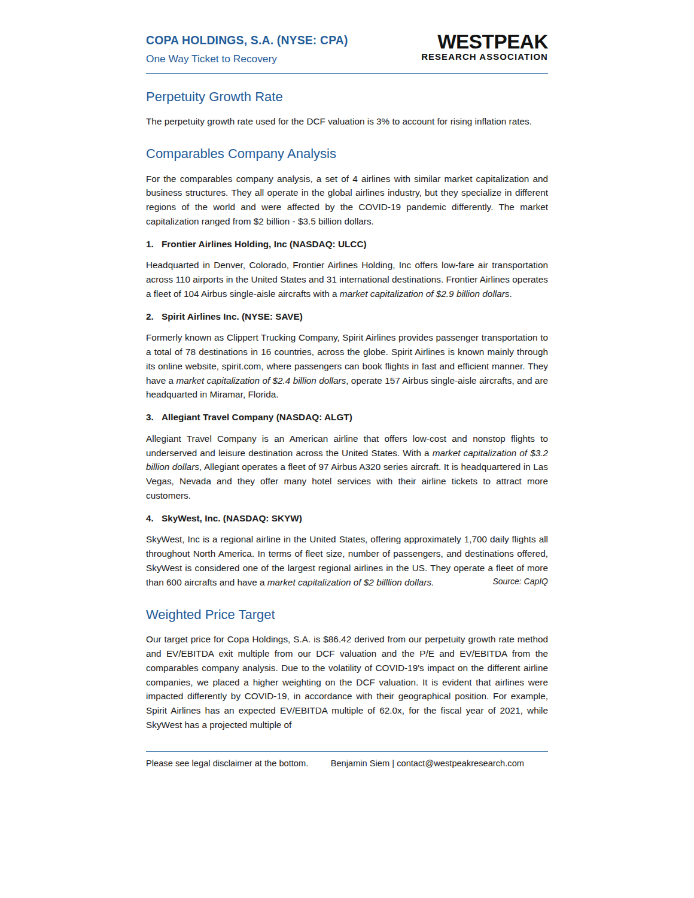COPA HOLDINGS, S.A. (NYSE: CPA)
One Way Ticket to Recovery
WESTPEAK RESEARCH ASSOCIATION
Perpetuity Growth Rate
The perpetuity growth rate used for the DCF valuation is 3% to account for rising inflation rates.
Comparables Company Analysis
For the comparables company analysis, a set of 4 airlines with similar market capitalization and business structures. They all operate in the global airlines industry, but they specialize in different regions of the world and were affected by the COVID-19 pandemic differently. The market capitalization ranged from $2 billion - $3.5 billion dollars.
1. Frontier Airlines Holding, Inc (NASDAQ: ULCC)
Headquarted in Denver, Colorado, Frontier Airlines Holding, Inc offers low-fare air transportation across 110 airports in the United States and 31 international destinations. Frontier Airlines operates a fleet of 104 Airbus single-aisle aircrafts with a market capitalization of $2.9 billion dollars.
2. Spirit Airlines Inc. (NYSE: SAVE)
Formerly known as Clippert Trucking Company, Spirit Airlines provides passenger transportation to a total of 78 destinations in 16 countries, across the globe. Spirit Airlines is known mainly through its online website, spirit.com, where passengers can book flights in fast and efficient manner. They have a market capitalization of $2.4 billion dollars, operate 157 Airbus single-aisle aircrafts, and are headquarted in Miramar, Florida.
3. Allegiant Travel Company (NASDAQ: ALGT)
Allegiant Travel Company is an American airline that offers low-cost and nonstop flights to underserved and leisure destination across the United States. With a market capitalization of $3.2 billion dollars, Allegiant operates a fleet of 97 Airbus A320 series aircraft. It is headquartered in Las Vegas, Nevada and they offer many hotel services with their airline tickets to attract more customers.
4. SkyWest, Inc. (NASDAQ: SKYW)
SkyWest, Inc is a regional airline in the United States, offering approximately 1,700 daily flights all throughout North America. In terms of fleet size, number of passengers, and destinations offered, SkyWest is considered one of the largest regional airlines in the US. They operate a fleet of more than 600 aircrafts and have a market capitalization of $2 billlion dollars. Source: CapIQ
Weighted Price Target
Our target price for Copa Holdings, S.A. is $86.42 derived from our perpetuity growth rate method and EV/EBITDA exit multiple from our DCF valuation and the P/E and EV/EBITDA from the comparables company analysis. Due to the volatility of COVID-19's impact on the different airline companies, we placed a higher weighting on the DCF valuation. It is evident that airlines were impacted differently by COVID-19, in accordance with their geographical position. For example, Spirit Airlines has an expected EV/EBITDA multiple of 62.0x, for the fiscal year of 2021, while SkyWest has a projected multiple of
Please see legal disclaimer at the bottom.
Benjamin Siem | contact@westpeakresearch.com